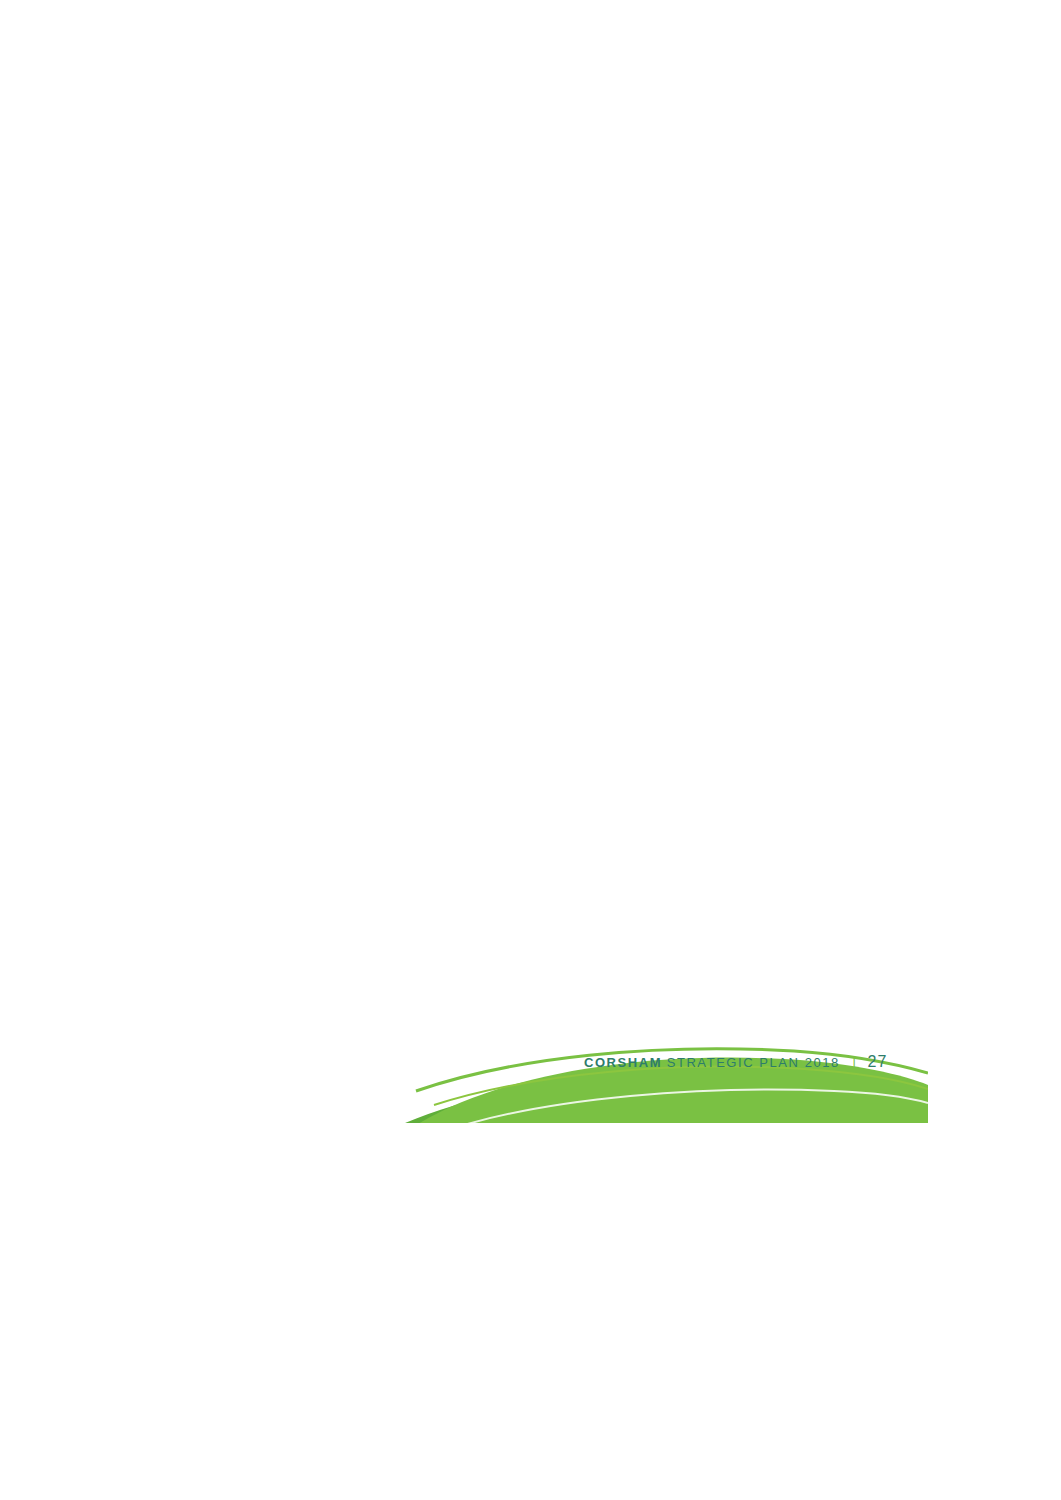CORSHAM STRATEGIC PLAN 2018 | 27